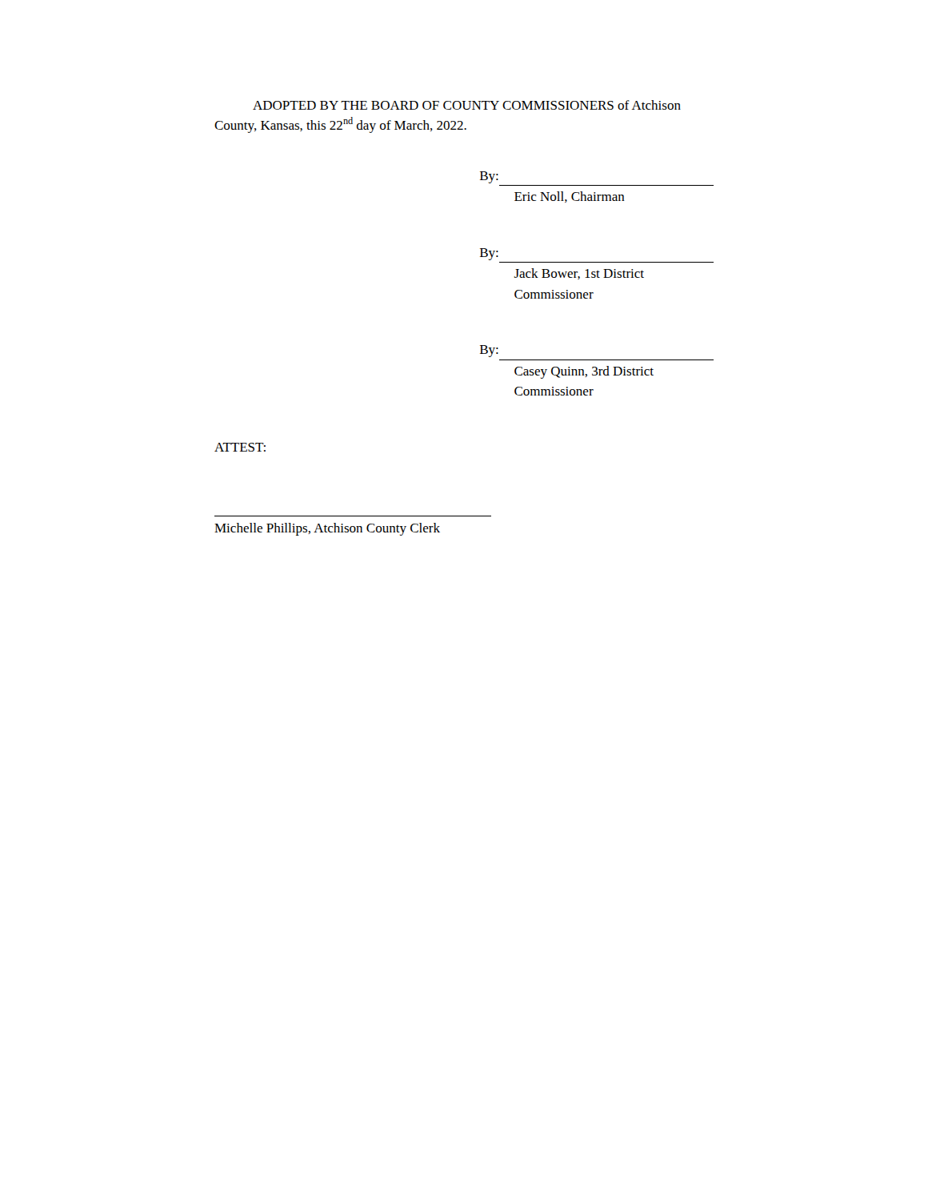ADOPTED BY THE BOARD OF COUNTY COMMISSIONERS of Atchison County, Kansas, this 22nd day of March, 2022.
By:
Eric Noll, Chairman
By:
Jack Bower, 1st District Commissioner
By:
Casey Quinn, 3rd District Commissioner
ATTEST:
Michelle Phillips, Atchison County Clerk